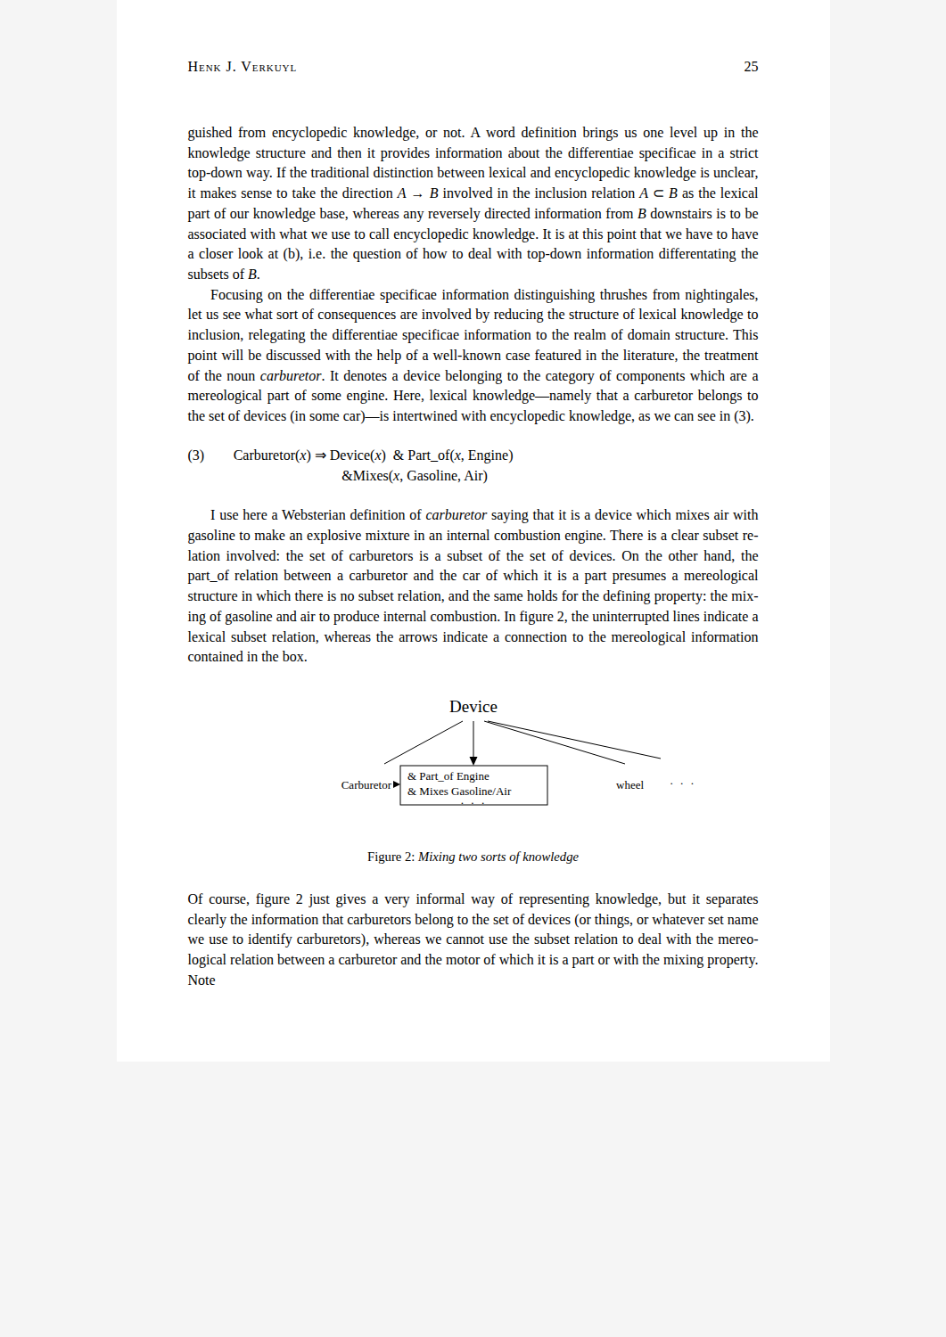Henk J. Verkuyl 25
guished from encyclopedic knowledge, or not. A word definition brings us one level up in the knowledge structure and then it provides information about the differentiae specificae in a strict top-down way. If the traditional distinction between lexical and encyclopedic knowledge is unclear, it makes sense to take the direction A → B involved in the inclusion relation A ⊂ B as the lexical part of our knowledge base, whereas any reversely directed information from B downstairs is to be associated with what we use to call encyclopedic knowledge. It is at this point that we have to have a closer look at (b), i.e. the question of how to deal with top-down information differentating the subsets of B.
Focusing on the differentiae specificae information distinguishing thrushes from nightingales, let us see what sort of consequences are involved by reducing the structure of lexical knowledge to inclusion, relegating the differentiae specificae information to the realm of domain structure. This point will be discussed with the help of a well-known case featured in the literature, the treatment of the noun carburetor. It denotes a device belonging to the category of components which are a mereological part of some engine. Here, lexical knowledge—namely that a carburetor belongs to the set of devices (in some car)—is intertwined with encyclopedic knowledge, as we can see in (3).
(3)
Carburetor(x) ⇒ Device(x) & Part_of(x, Engine)
&Mixes(x, Gasoline, Air)
I use here a Websterian definition of carburetor saying that it is a device which mixes air with gasoline to make an explosive mixture in an internal combustion engine. There is a clear subset relation involved: the set of carburetors is a subset of the set of devices. On the other hand, the part_of relation between a carburetor and the car of which it is a part presumes a mereological structure in which there is no subset relation, and the same holds for the defining property: the mixing of gasoline and air to produce internal combustion. In figure 2, the uninterrupted lines indicate a lexical subset relation, whereas the arrows indicate a connection to the mereological information contained in the box.
Device & Part_of Engine & Mixes Gasoline/Air · · · Carburetor wheel · · ·
Figure 2: Mixing two sorts of knowledge
Of course, figure 2 just gives a very informal way of representing knowledge, but it separates clearly the information that carburetors belong to the set of devices (or things, or whatever set name we use to identify carburetors), whereas we cannot use the subset relation to deal with the mereological relation between a carburetor and the motor of which it is a part or with the mixing property. Note